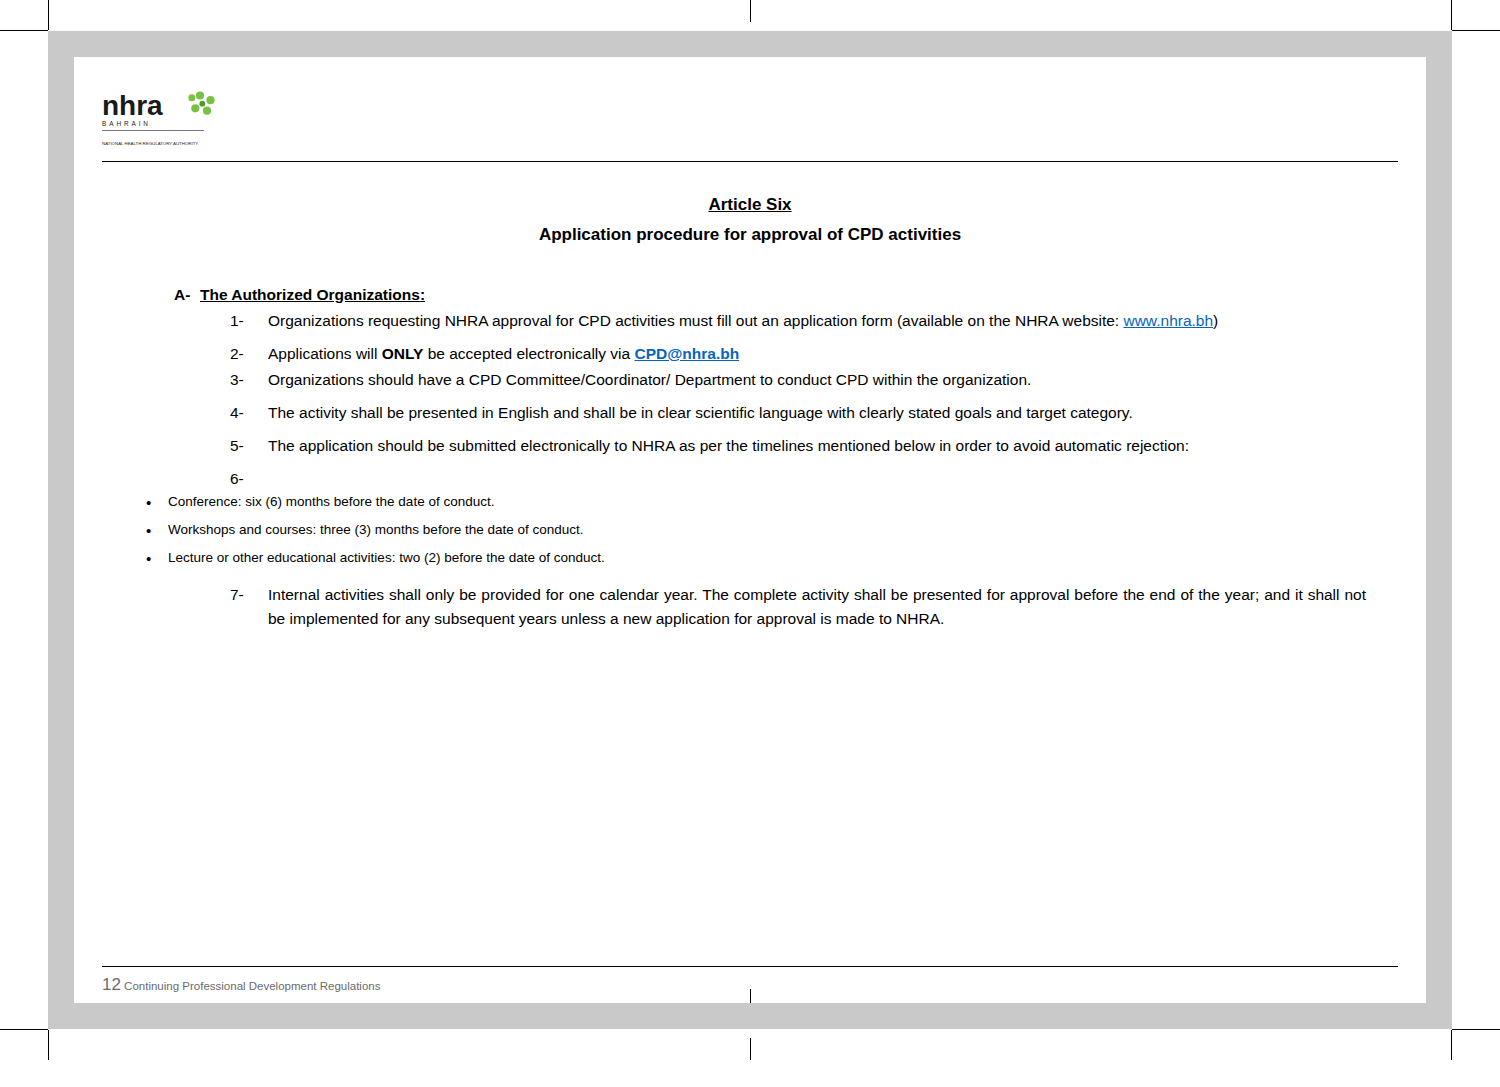nhra BAHRAIN الهيئة الوطنية لتنظيم المهن والخدمات الصحية NATIONAL HEALTH REGULATORY AUTHORITY
Article Six
Application procedure for approval of CPD activities
A-The Authorized Organizations:
1-Organizations requesting NHRA approval for CPD activities must fill out an application form (available on the NHRA website: www.nhra.bh)
2-Applications will ONLY be accepted electronically via CPD@nhra.bh
3-Organizations should have a CPD Committee/Coordinator/ Department to conduct CPD within the organization.
4-The activity shall be presented in English and shall be in clear scientific language with clearly stated goals and target category.
5-The application should be submitted electronically to NHRA as per the timelines mentioned below in order to avoid automatic rejection:
6-
Conference: six (6) months before the date of conduct.
Workshops and courses: three (3) months before the date of conduct.
Lecture or other educational activities: two (2) before the date of conduct.
7-Internal activities shall only be provided for one calendar year. The complete activity shall be presented for approval before the end of the year; and it shall not be implemented for any subsequent years unless a new application for approval is made to NHRA.
12 Continuing Professional Development Regulations